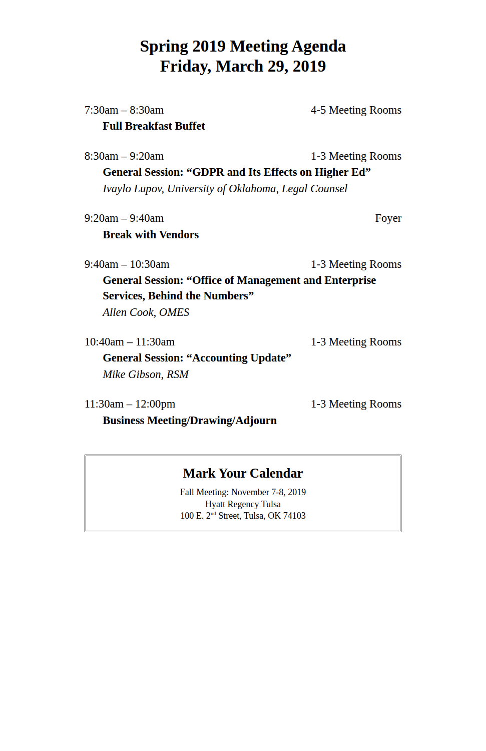Spring 2019 Meeting Agenda Friday, March 29, 2019
7:30am – 8:30am 4-5 Meeting Rooms
Full Breakfast Buffet
8:30am – 9:20am 1-3 Meeting Rooms
General Session: “GDPR and Its Effects on Higher Ed”
Ivaylo Lupov, University of Oklahoma, Legal Counsel
9:20am – 9:40am Foyer
Break with Vendors
9:40am – 10:30am 1-3 Meeting Rooms
General Session: “Office of Management and Enterprise Services, Behind the Numbers”
Allen Cook, OMES
10:40am – 11:30am 1-3 Meeting Rooms
General Session: “Accounting Update”
Mike Gibson, RSM
11:30am – 12:00pm 1-3 Meeting Rooms
Business Meeting/Drawing/Adjourn
Mark Your Calendar
Fall Meeting: November 7-8, 2019
Hyatt Regency Tulsa
100 E. 2nd Street, Tulsa, OK 74103